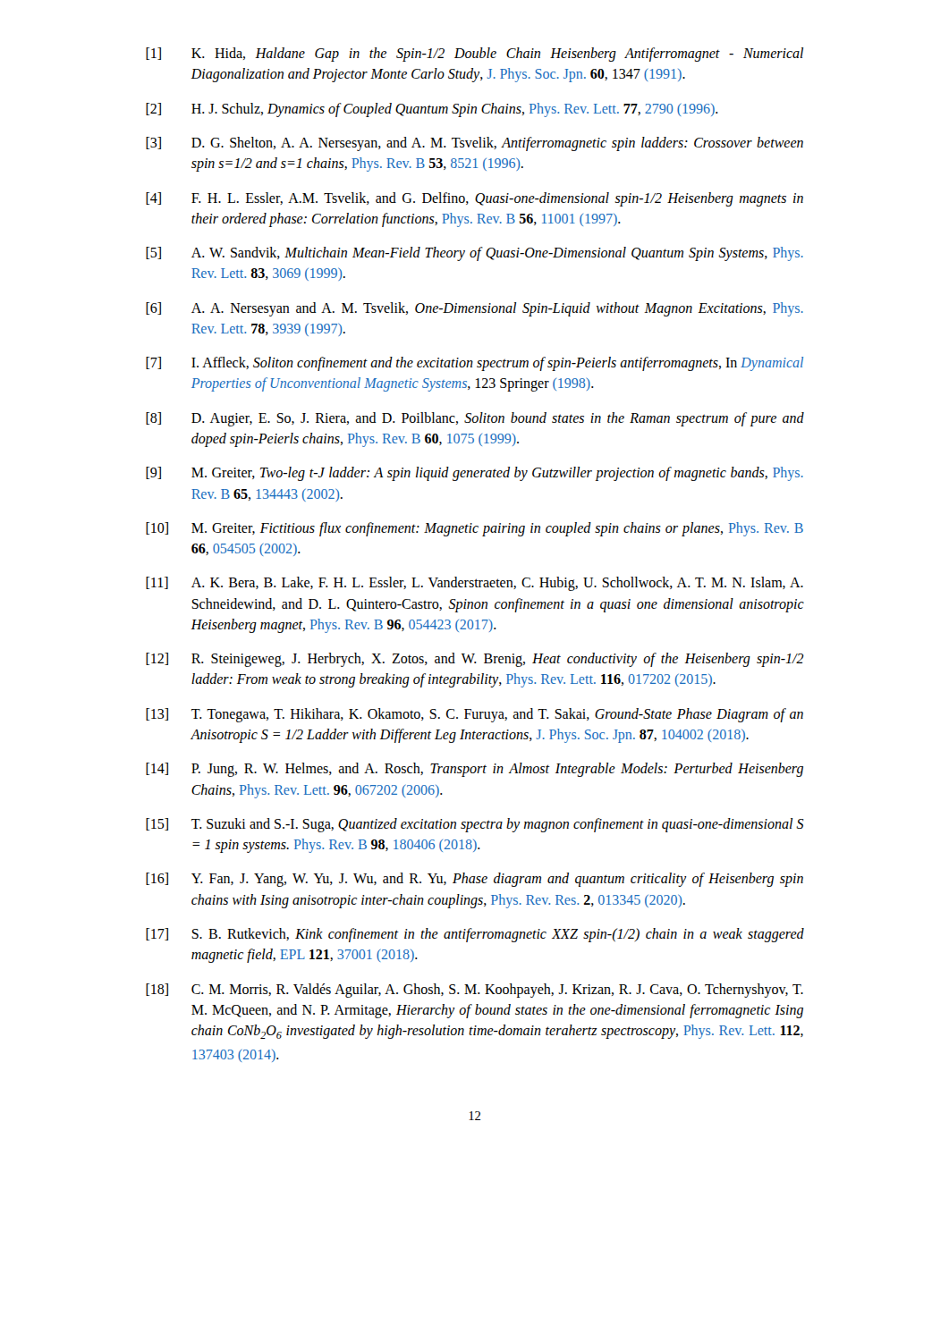K. Hida, Haldane Gap in the Spin-1/2 Double Chain Heisenberg Antiferromagnet - Numerical Diagonalization and Projector Monte Carlo Study, J. Phys. Soc. Jpn. 60, 1347 (1991).
H. J. Schulz, Dynamics of Coupled Quantum Spin Chains, Phys. Rev. Lett. 77, 2790 (1996).
D. G. Shelton, A. A. Nersesyan, and A. M. Tsvelik, Antiferromagnetic spin ladders: Crossover between spin s=1/2 and s=1 chains, Phys. Rev. B 53, 8521 (1996).
F. H. L. Essler, A.M. Tsvelik, and G. Delfino, Quasi-one-dimensional spin-1/2 Heisenberg magnets in their ordered phase: Correlation functions, Phys. Rev. B 56, 11001 (1997).
A. W. Sandvik, Multichain Mean-Field Theory of Quasi-One-Dimensional Quantum Spin Systems, Phys. Rev. Lett. 83, 3069 (1999).
A. A. Nersesyan and A. M. Tsvelik, One-Dimensional Spin-Liquid without Magnon Excitations, Phys. Rev. Lett. 78, 3939 (1997).
I. Affleck, Soliton confinement and the excitation spectrum of spin-Peierls antiferromagnets, In Dynamical Properties of Unconventional Magnetic Systems, 123 Springer (1998).
D. Augier, E. So, J. Riera, and D. Poilblanc, Soliton bound states in the Raman spectrum of pure and doped spin-Peierls chains, Phys. Rev. B 60, 1075 (1999).
M. Greiter, Two-leg t-J ladder: A spin liquid generated by Gutzwiller projection of magnetic bands, Phys. Rev. B 65, 134443 (2002).
M. Greiter, Fictitious flux confinement: Magnetic pairing in coupled spin chains or planes, Phys. Rev. B 66, 054505 (2002).
A. K. Bera, B. Lake, F. H. L. Essler, L. Vanderstraeten, C. Hubig, U. Schollwock, A. T. M. N. Islam, A. Schneidewind, and D. L. Quintero-Castro, Spinon confinement in a quasi one dimensional anisotropic Heisenberg magnet, Phys. Rev. B 96, 054423 (2017).
R. Steinigeweg, J. Herbrych, X. Zotos, and W. Brenig, Heat conductivity of the Heisenberg spin-1/2 ladder: From weak to strong breaking of integrability, Phys. Rev. Lett. 116, 017202 (2015).
T. Tonegawa, T. Hikihara, K. Okamoto, S. C. Furuya, and T. Sakai, Ground-State Phase Diagram of an Anisotropic S = 1/2 Ladder with Different Leg Interactions, J. Phys. Soc. Jpn. 87, 104002 (2018).
P. Jung, R. W. Helmes, and A. Rosch, Transport in Almost Integrable Models: Perturbed Heisenberg Chains, Phys. Rev. Lett. 96, 067202 (2006).
T. Suzuki and S.-I. Suga, Quantized excitation spectra by magnon confinement in quasi-one-dimensional S = 1 spin systems. Phys. Rev. B 98, 180406 (2018).
Y. Fan, J. Yang, W. Yu, J. Wu, and R. Yu, Phase diagram and quantum criticality of Heisenberg spin chains with Ising anisotropic inter-chain couplings, Phys. Rev. Res. 2, 013345 (2020).
S. B. Rutkevich, Kink confinement in the antiferromagnetic XXZ spin-(1/2) chain in a weak staggered magnetic field, EPL 121, 37001 (2018).
C. M. Morris, R. Valdés Aguilar, A. Ghosh, S. M. Koohpayeh, J. Krizan, R. J. Cava, O. Tchernyshyov, T. M. McQueen, and N. P. Armitage, Hierarchy of bound states in the one-dimensional ferromagnetic Ising chain CoNb2O6 investigated by high-resolution time-domain terahertz spectroscopy, Phys. Rev. Lett. 112, 137403 (2014).
12